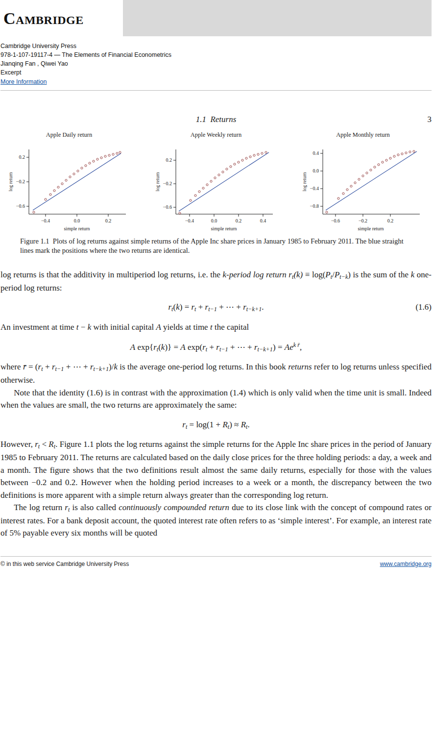Cambridge
Cambridge University Press
978-1-107-19117-4 — The Elements of Financial Econometrics
Jianqing Fan , Qiwei Yao
Excerpt
More Information
1.1 Returns 3
Apple Daily return
0.2 −0.2 −0.6 log return −0.4 0.0 0.2 simple return
Apple Weekly return
0.2 −0.2 −0.6 log return −0.4 0.0 0.2 0.4 simple return
Apple Monthly return
0.4 0.0 −0.4 −0.8 log return −0.6 −0.2 0.2 simple return
Figure 1.1 Plots of log returns against simple returns of the Apple Inc share prices in January 1985 to February 2011. The blue straight lines mark the positions where the two returns are identical.
log returns is that the additivity in multiperiod log returns, i.e. the k-period log return rt(k) ≡ log(Pt/Pt−k) is the sum of the k one-period log returns:
rt(k) = rt + rt−1 + ⋯ + rt−k+1. (1.6)
An investment at time t − k with initial capital A yields at time t the capital
A exp{rt(k)} = A exp(rt + rt−1 + ⋯ + rt−k+1) = Aek r̄,
where r̄ = (rt + rt−1 + ⋯ + rt−k+1)/k is the average one-period log returns. In this book returns refer to log returns unless specified otherwise.
Note that the identity (1.6) is in contrast with the approximation (1.4) which is only valid when the time unit is small. Indeed when the values are small, the two returns are approximately the same:
rt = log(1 + Rt) ≈ Rt.
However, rt < Rt. Figure 1.1 plots the log returns against the simple returns for the Apple Inc share prices in the period of January 1985 to February 2011. The returns are calculated based on the daily close prices for the three holding periods: a day, a week and a month. The figure shows that the two definitions result almost the same daily returns, especially for those with the values between −0.2 and 0.2. However when the holding period increases to a week or a month, the discrepancy between the two definitions is more apparent with a simple return always greater than the corresponding log return.
The log return rt is also called continuously compounded return due to its close link with the concept of compound rates or interest rates. For a bank deposit account, the quoted interest rate often refers to as ‘simple interest’. For example, an interest rate of 5% payable every six months will be quoted
© in this web service Cambridge University Press
www.cambridge.org